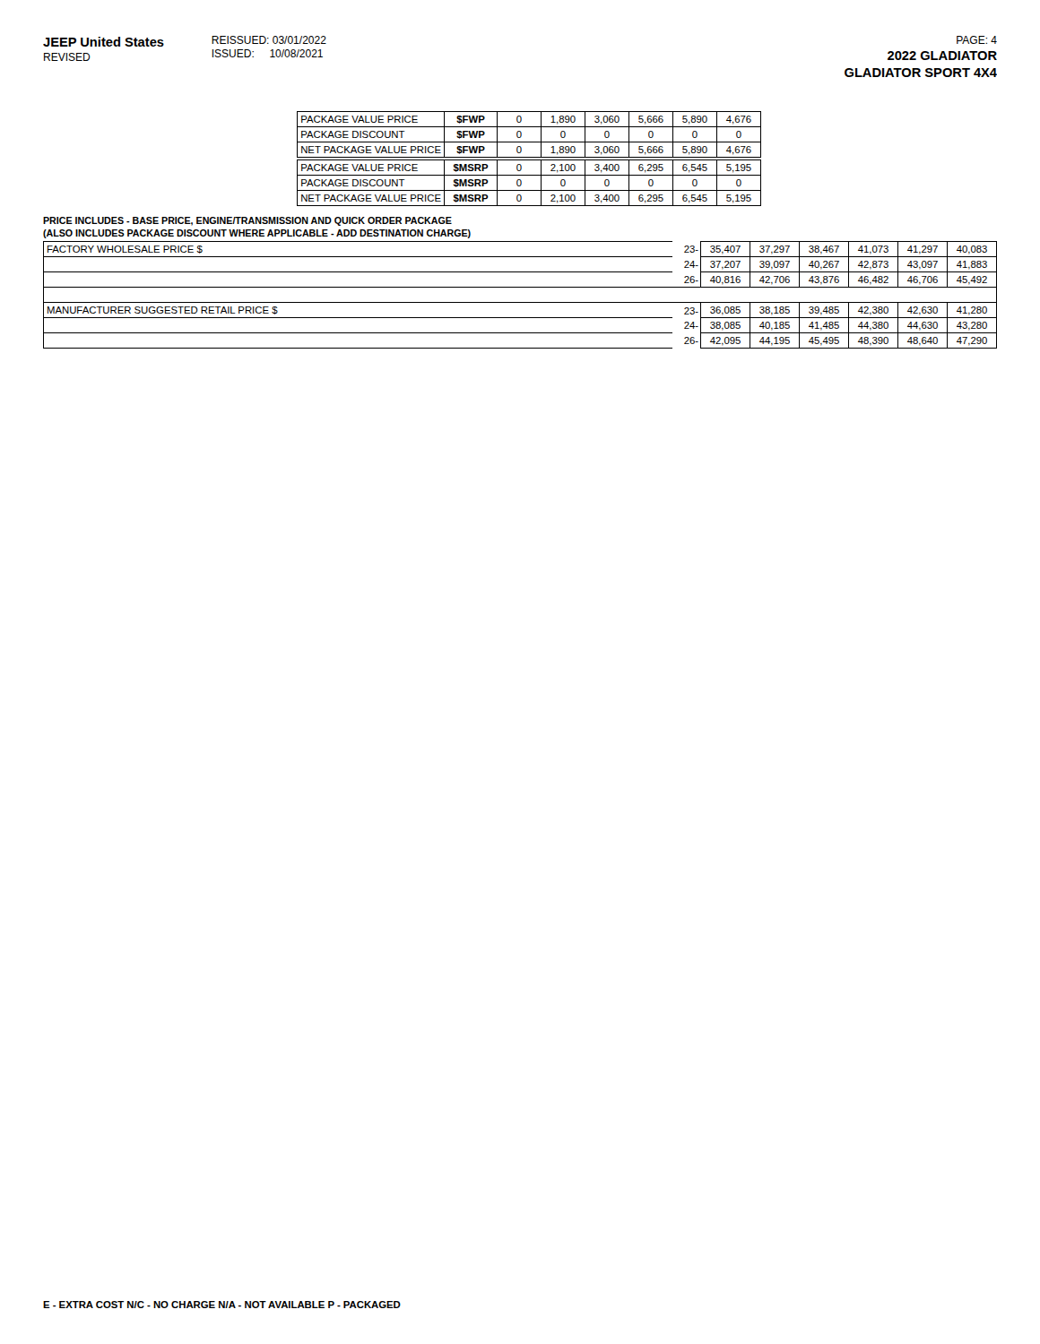JEEP United States
REVISED
REISSUED: 03/01/2022
ISSUED: 10/08/2021
PAGE: 4
2022 GLADIATOR
GLADIATOR SPORT 4X4
| PACKAGE VALUE PRICE | $FWP | 0 | 1,890 | 3,060 | 5,666 | 5,890 | 4,676 |
| PACKAGE DISCOUNT | $FWP | 0 | 0 | 0 | 0 | 0 | 0 |
| NET PACKAGE VALUE PRICE | $FWP | 0 | 1,890 | 3,060 | 5,666 | 5,890 | 4,676 |
| PACKAGE VALUE PRICE | $MSRP | 0 | 2,100 | 3,400 | 6,295 | 6,545 | 5,195 |
| PACKAGE DISCOUNT | $MSRP | 0 | 0 | 0 | 0 | 0 | 0 |
| NET PACKAGE VALUE PRICE | $MSRP | 0 | 2,100 | 3,400 | 6,295 | 6,545 | 5,195 |
PRICE INCLUDES - BASE PRICE, ENGINE/TRANSMISSION AND QUICK ORDER PACKAGE
(ALSO INCLUDES PACKAGE DISCOUNT WHERE APPLICABLE - ADD DESTINATION CHARGE)
| FACTORY WHOLESALE PRICE $ | | 23- | 35,407 | 37,297 | 38,467 | 41,073 | 41,297 | 40,083 |
| | | 24- | 37,207 | 39,097 | 40,267 | 42,873 | 43,097 | 41,883 |
| | | 26- | 40,816 | 42,706 | 43,876 | 46,482 | 46,706 | 45,492 |
| MANUFACTURER SUGGESTED RETAIL PRICE $ | | 23- | 36,085 | 38,185 | 39,485 | 42,380 | 42,630 | 41,280 |
| | | 24- | 38,085 | 40,185 | 41,485 | 44,380 | 44,630 | 43,280 |
| | | 26- | 42,095 | 44,195 | 45,495 | 48,390 | 48,640 | 47,290 |
E - EXTRA COST N/C - NO CHARGE N/A - NOT AVAILABLE P - PACKAGED